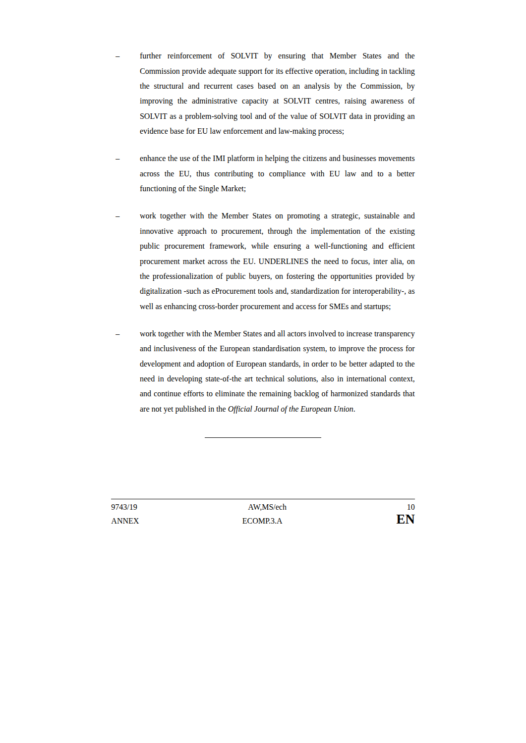further reinforcement of SOLVIT by ensuring that Member States and the Commission provide adequate support for its effective operation, including in tackling the structural and recurrent cases based on an analysis by the Commission, by improving the administrative capacity at SOLVIT centres, raising awareness of SOLVIT as a problem-solving tool and of the value of SOLVIT data in providing an evidence base for EU law enforcement and law-making process;
enhance the use of the IMI platform in helping the citizens and businesses movements across the EU, thus contributing to compliance with EU law and to a better functioning of the Single Market;
work together with the Member States on promoting a strategic, sustainable and innovative approach to procurement, through the implementation of the existing public procurement framework, while ensuring a well-functioning and efficient procurement market across the EU. UNDERLINES the need to focus, inter alia, on the professionalization of public buyers, on fostering the opportunities provided by digitalization -such as eProcurement tools and, standardization for interoperability-, as well as enhancing cross-border procurement and access for SMEs and startups;
work together with the Member States and all actors involved to increase transparency and inclusiveness of the European standardisation system, to improve the process for development and adoption of European standards, in order to be better adapted to the need in developing state-of-the art technical solutions, also in international context, and continue efforts to eliminate the remaining backlog of harmonized standards that are not yet published in the Official Journal of the European Union.
9743/19
AW,MS/ech
10
ANNEX
ECOMP.3.A
EN